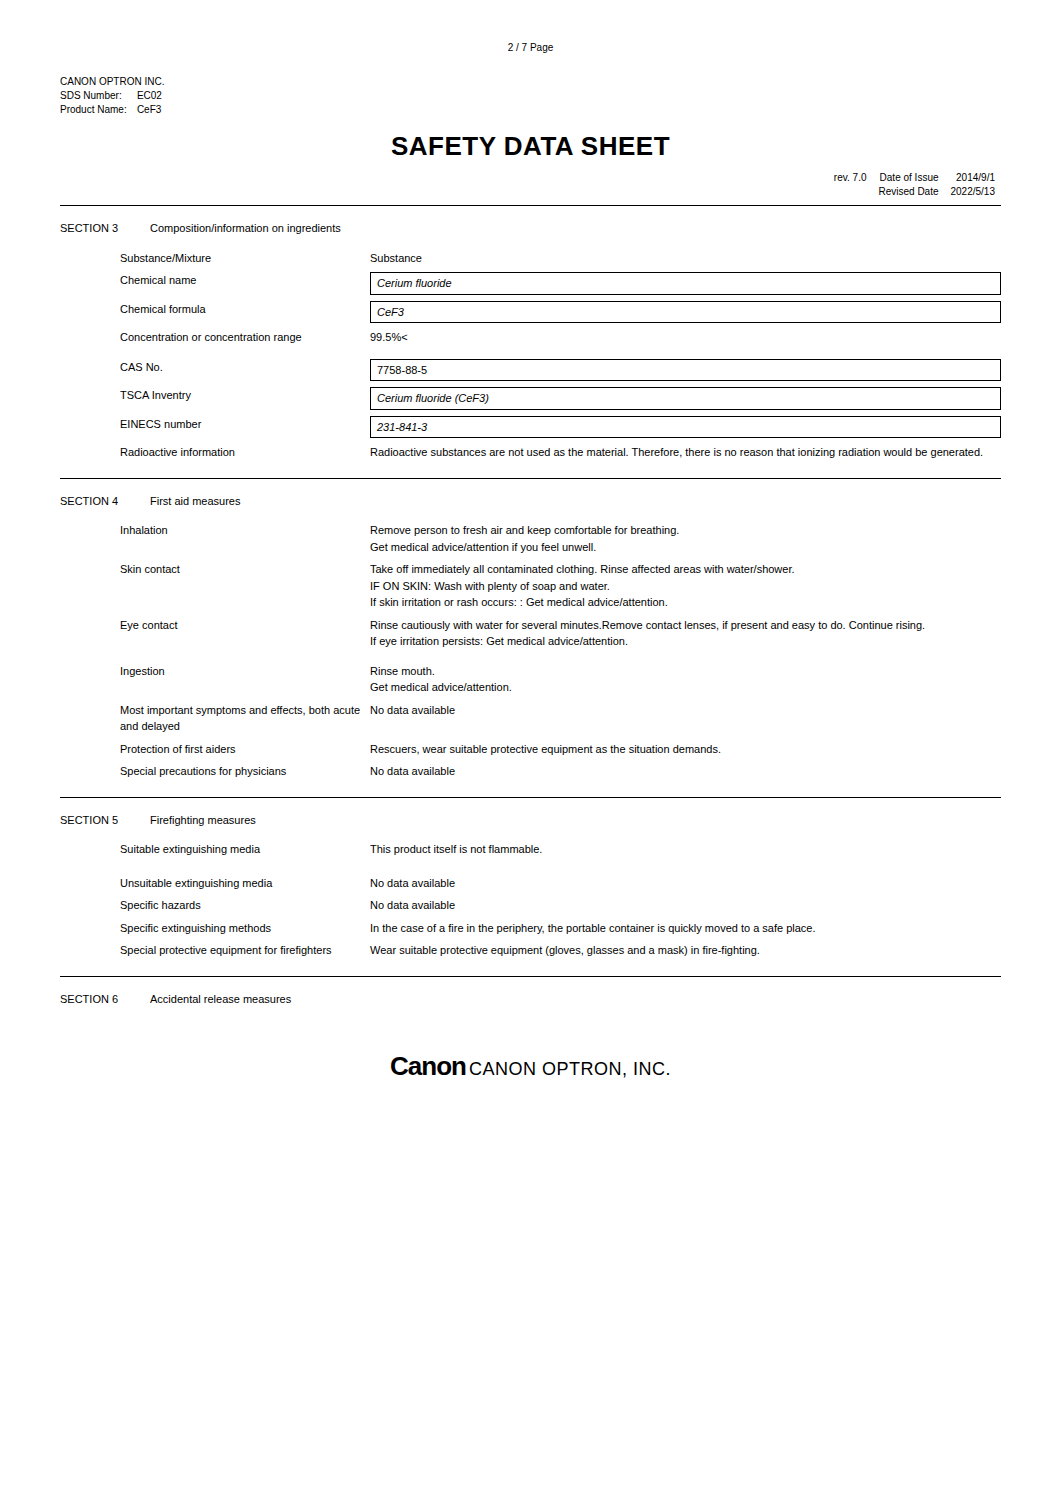2 / 7 Page
| CANON OPTRON INC. |
| SDS Number: | EC02 |
| Product Name: | CeF3 |
SAFETY DATA SHEET
| rev. 7.0 | Date of Issue | 2014/9/1 |
| | Revised Date | 2022/5/13 |
SECTION 3 Composition/information on ingredients
| | Substance/Mixture | Substance |
| | Chemical name | Cerium fluoride |
| | Chemical formula | CeF3 |
| | Concentration or concentration range | 99.5%< |
| | CAS No. | 7758-88-5 |
| | TSCA Inventry | Cerium fluoride (CeF3) |
| | EINECS number | 231-841-3 |
| | Radioactive information | Radioactive substances are not used as the material. Therefore, there is no reason that ionizing radiation would be generated. |
SECTION 4 First aid measures
| | Inhalation | Remove person to fresh air and keep comfortable for breathing. Get medical advice/attention if you feel unwell. |
| | Skin contact | Take off immediately all contaminated clothing. Rinse affected areas with water/shower. IF ON SKIN: Wash with plenty of soap and water. If skin irritation or rash occurs: : Get medical advice/attention. |
| | Eye contact | Rinse cautiously with water for several minutes.Remove contact lenses, if present and easy to do. Continue rising. If eye irritation persists: Get medical advice/attention. |
| | Ingestion | Rinse mouth. Get medical advice/attention. |
| | Most important symptoms and effects, both acute and delayed | No data available |
| | Protection of first aiders | Rescuers, wear suitable protective equipment as the situation demands. |
| | Special precautions for physicians | No data available |
SECTION 5 Firefighting measures
| | Suitable extinguishing media | This product itself is not flammable. |
| | Unsuitable extinguishing media | No data available |
| | Specific hazards | No data available |
| | Specific extinguishing methods | In the case of a fire in the periphery, the portable container is quickly moved to a safe place. |
| | Special protective equipment for firefighters | Wear suitable protective equipment (gloves, glasses and a mask) in fire-fighting. |
SECTION 6 Accidental release measures
Canon CANON OPTRON, INC.